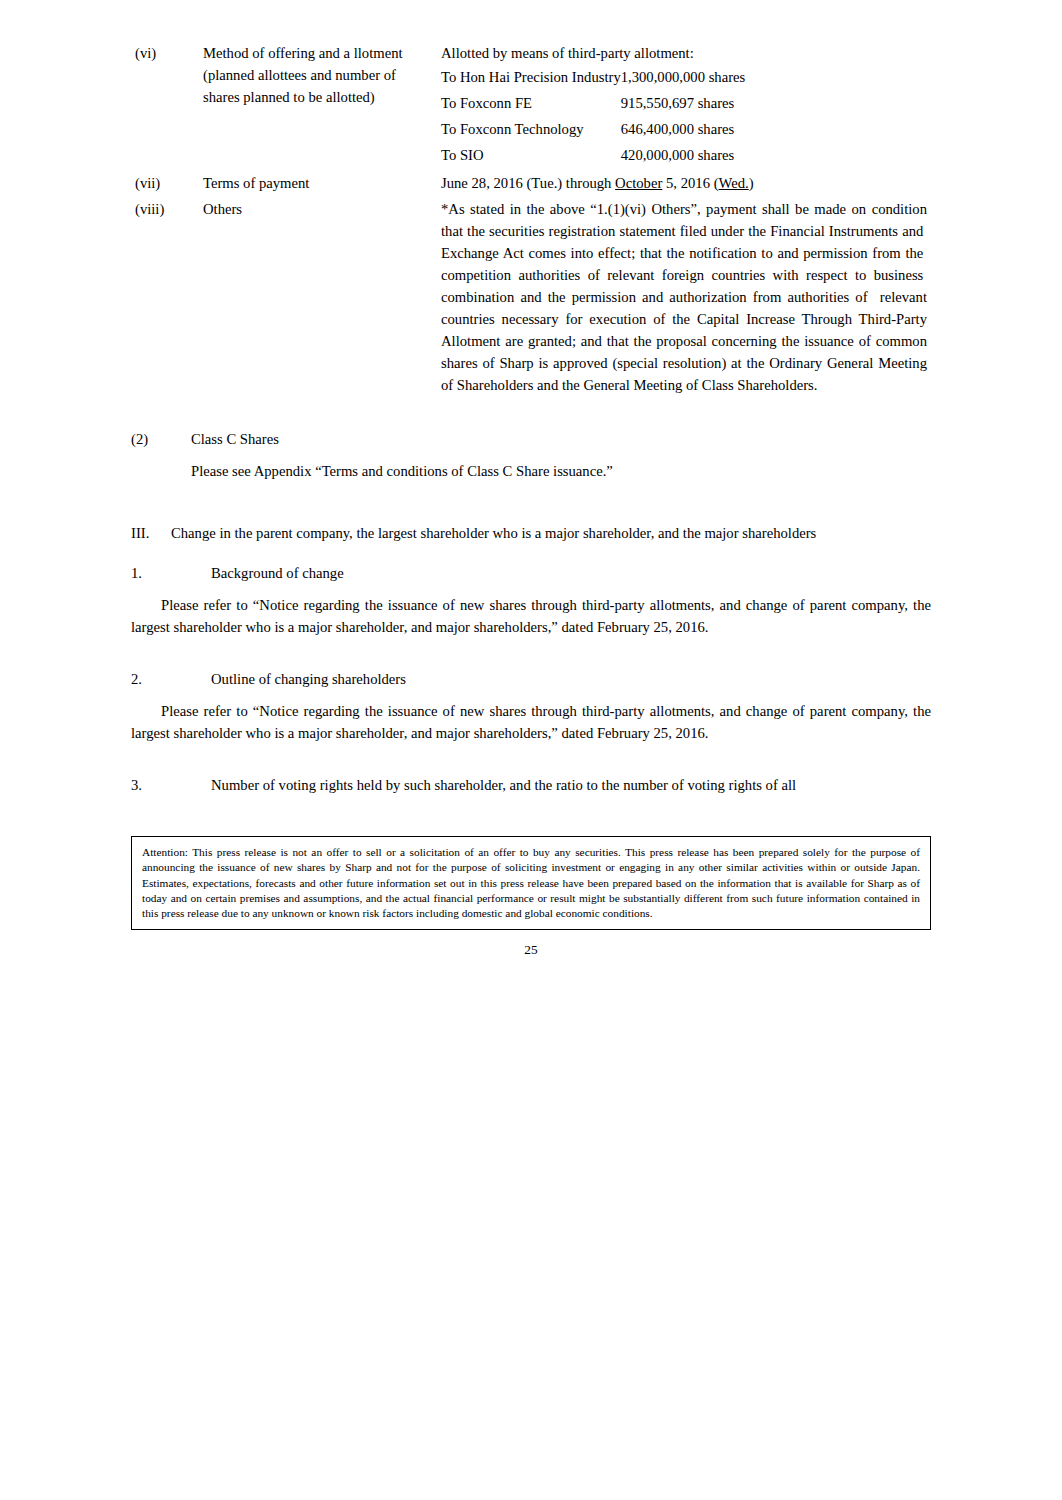| (vi) | Method of offering and a llotment (planned allottees and number of shares planned to be allotted) | Allotted by means of third-party allotment: / To Hon Hai Precision Industry / 1,300,000,000 shares / / To Foxconn FE / 915,550,697 shares / / To Foxconn Technology / 646,400,000 shares / / To SIO / 420,000,000 shares / |
| (vii) | Terms of payment | June 28, 2016 (Tue.) through October 5, 2016 ( Wed. ) |
| (viii) | Others | *As stated in the above “1.(1)(vi) Others”, payment shall be made on condition that the securities registration statement filed under the Financial Instruments and Exchange Act comes into effect; that the notification to and permission from the competition authorities of relevant foreign countries with respect to business combination and the permission and authorization from authorities of relevant countries necessary for execution of the Capital Increase Through Third-Party Allotment are granted; and that the proposal concerning the issuance of common shares of Sharp is approved (special resolution) at the Ordinary General Meeting of Shareholders and the General Meeting of Class Shareholders. |
(2)
Class C Shares
Please see Appendix “Terms and conditions of Class C Share issuance.”
III.
Change in the parent company, the largest shareholder who is a major shareholder, and the major shareholders
1.
Background of change
Please refer to “Notice regarding the issuance of new shares through third-party allotments, and change of parent company, the largest shareholder who is a major shareholder, and major shareholders,” dated February 25, 2016.
2.
Outline of changing shareholders
Please refer to “Notice regarding the issuance of new shares through third-party allotments, and change of parent company, the largest shareholder who is a major shareholder, and major shareholders,” dated February 25, 2016.
3.
Number of voting rights held by such shareholder, and the ratio to the number of voting rights of all
Attention: This press release is not an offer to sell or a solicitation of an offer to buy any securities. This press release has been prepared solely for the purpose of announcing the issuance of new shares by Sharp and not for the purpose of soliciting investment or engaging in any other similar activities within or outside Japan. Estimates, expectations, forecasts and other future information set out in this press release have been prepared based on the information that is available for Sharp as of today and on certain premises and assumptions, and the actual financial performance or result might be substantially different from such future information contained in this press release due to any unknown or known risk factors including domestic and global economic conditions.
25